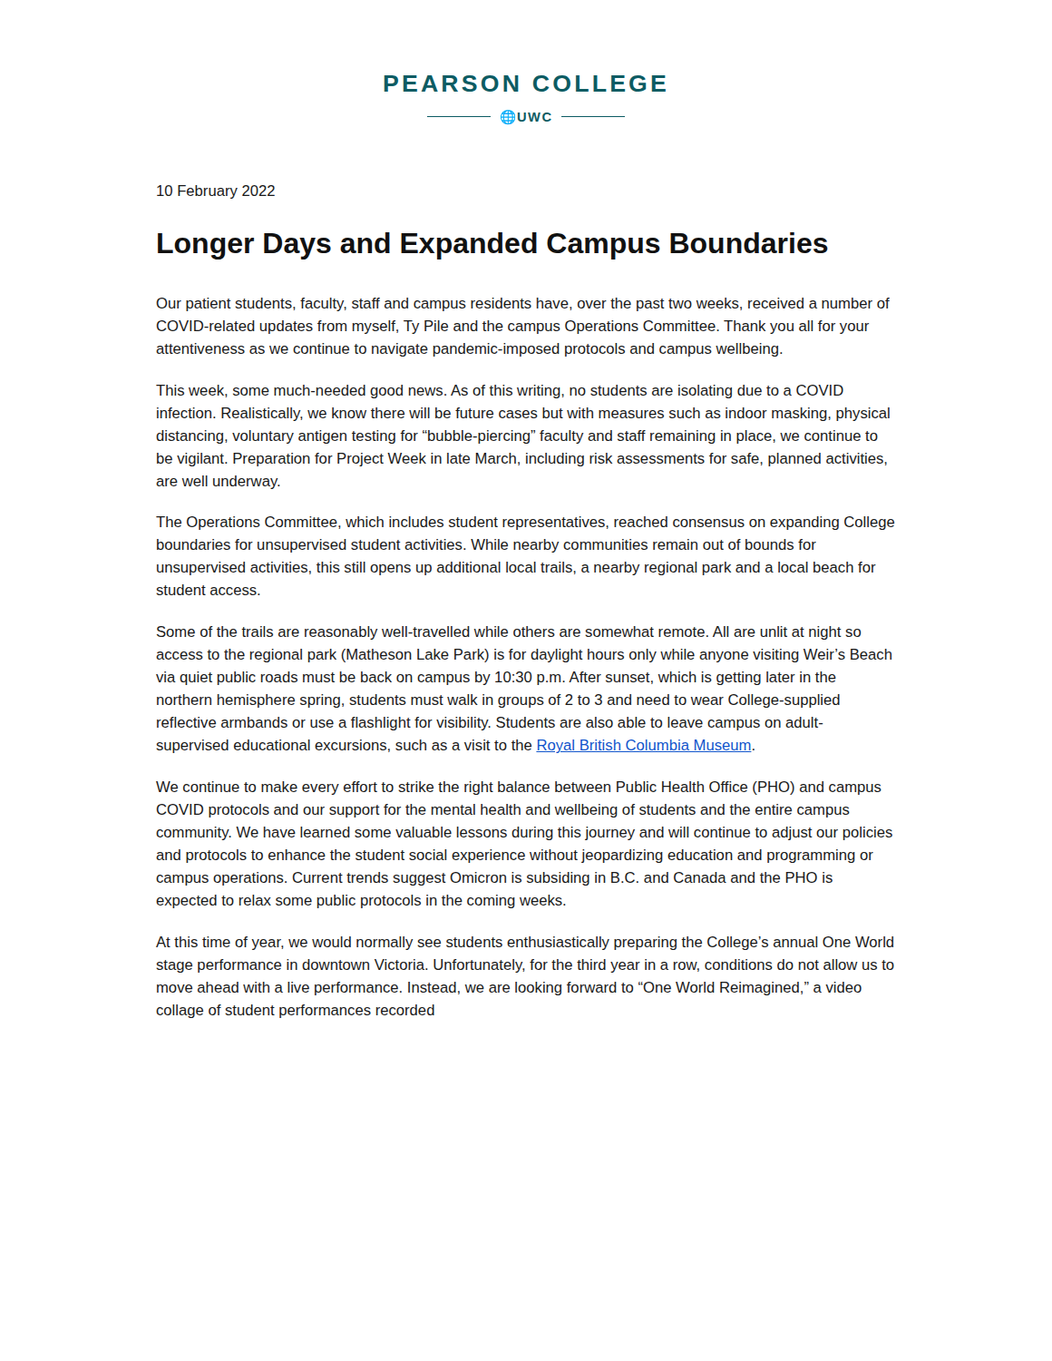PEARSON COLLEGE
🌐UWC
10 February 2022
Longer Days and Expanded Campus Boundaries
Our patient students, faculty, staff and campus residents have, over the past two weeks, received a number of COVID-related updates from myself, Ty Pile and the campus Operations Committee. Thank you all for your attentiveness as we continue to navigate pandemic-imposed protocols and campus wellbeing.
This week, some much-needed good news. As of this writing, no students are isolating due to a COVID infection. Realistically, we know there will be future cases but with measures such as indoor masking, physical distancing, voluntary antigen testing for “bubble-piercing” faculty and staff remaining in place, we continue to be vigilant. Preparation for Project Week in late March, including risk assessments for safe, planned activities, are well underway.
The Operations Committee, which includes student representatives, reached consensus on expanding College boundaries for unsupervised student activities. While nearby communities remain out of bounds for unsupervised activities, this still opens up additional local trails, a nearby regional park and a local beach for student access.
Some of the trails are reasonably well-travelled while others are somewhat remote. All are unlit at night so access to the regional park (Matheson Lake Park) is for daylight hours only while anyone visiting Weir’s Beach via quiet public roads must be back on campus by 10:30 p.m. After sunset, which is getting later in the northern hemisphere spring, students must walk in groups of 2 to 3 and need to wear College-supplied reflective armbands or use a flashlight for visibility. Students are also able to leave campus on adult-supervised educational excursions, such as a visit to the Royal British Columbia Museum.
We continue to make every effort to strike the right balance between Public Health Office (PHO) and campus COVID protocols and our support for the mental health and wellbeing of students and the entire campus community. We have learned some valuable lessons during this journey and will continue to adjust our policies and protocols to enhance the student social experience without jeopardizing education and programming or campus operations. Current trends suggest Omicron is subsiding in B.C. and Canada and the PHO is expected to relax some public protocols in the coming weeks.
At this time of year, we would normally see students enthusiastically preparing the College’s annual One World stage performance in downtown Victoria. Unfortunately, for the third year in a row, conditions do not allow us to move ahead with a live performance. Instead, we are looking forward to “One World Reimagined,” a video collage of student performances recorded